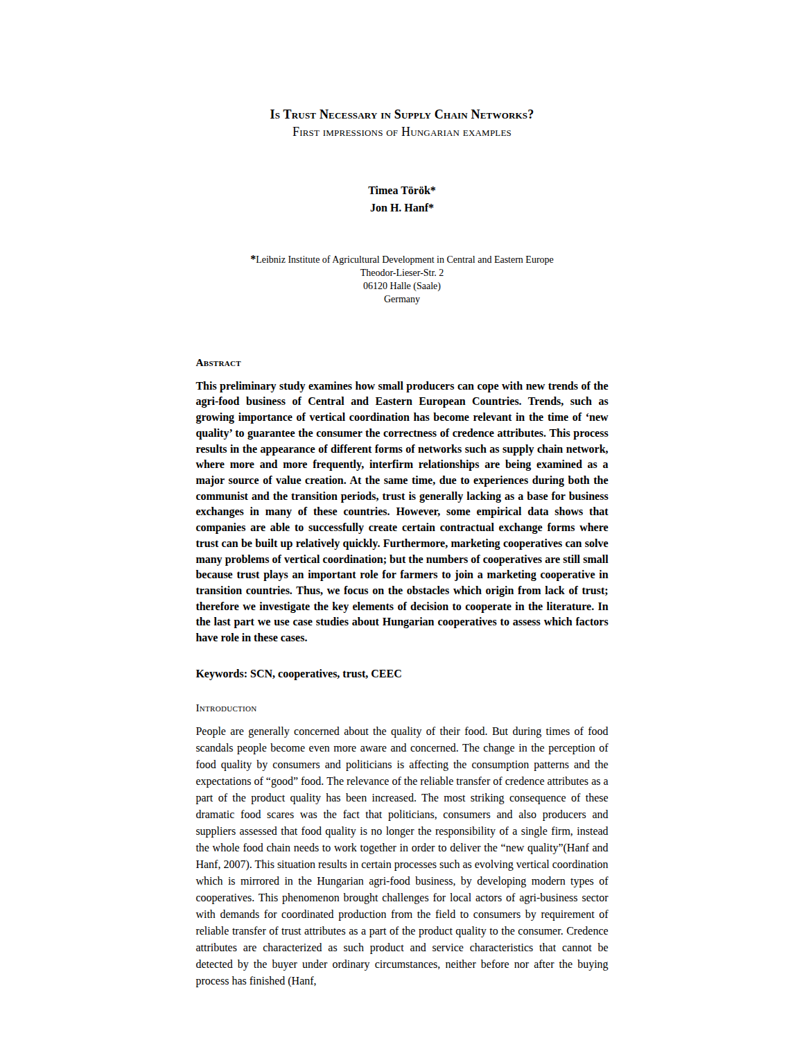Is Trust Necessary in Supply Chain Networks? First impressions of Hungarian examples
Timea Török*
Jon H. Hanf*
*Leibniz Institute of Agricultural Development in Central and Eastern Europe
Theodor-Lieser-Str. 2
06120 Halle (Saale)
Germany
Abstract
This preliminary study examines how small producers can cope with new trends of the agri-food business of Central and Eastern European Countries. Trends, such as growing importance of vertical coordination has become relevant in the time of ‘new quality’ to guarantee the consumer the correctness of credence attributes. This process results in the appearance of different forms of networks such as supply chain network, where more and more frequently, interfirm relationships are being examined as a major source of value creation. At the same time, due to experiences during both the communist and the transition periods, trust is generally lacking as a base for business exchanges in many of these countries. However, some empirical data shows that companies are able to successfully create certain contractual exchange forms where trust can be built up relatively quickly. Furthermore, marketing cooperatives can solve many problems of vertical coordination; but the numbers of cooperatives are still small because trust plays an important role for farmers to join a marketing cooperative in transition countries. Thus, we focus on the obstacles which origin from lack of trust; therefore we investigate the key elements of decision to cooperate in the literature. In the last part we use case studies about Hungarian cooperatives to assess which factors have role in these cases.
Keywords: SCN, cooperatives, trust, CEEC
Introduction
People are generally concerned about the quality of their food. But during times of food scandals people become even more aware and concerned. The change in the perception of food quality by consumers and politicians is affecting the consumption patterns and the expectations of “good” food. The relevance of the reliable transfer of credence attributes as a part of the product quality has been increased. The most striking consequence of these dramatic food scares was the fact that politicians, consumers and also producers and suppliers assessed that food quality is no longer the responsibility of a single firm, instead the whole food chain needs to work together in order to deliver the “new quality”(Hanf and Hanf, 2007). This situation results in certain processes such as evolving vertical coordination which is mirrored in the Hungarian agri-food business, by developing modern types of cooperatives. This phenomenon brought challenges for local actors of agri-business sector with demands for coordinated production from the field to consumers by requirement of reliable transfer of trust attributes as a part of the product quality to the consumer. Credence attributes are characterized as such product and service characteristics that cannot be detected by the buyer under ordinary circumstances, neither before nor after the buying process has finished (Hanf,